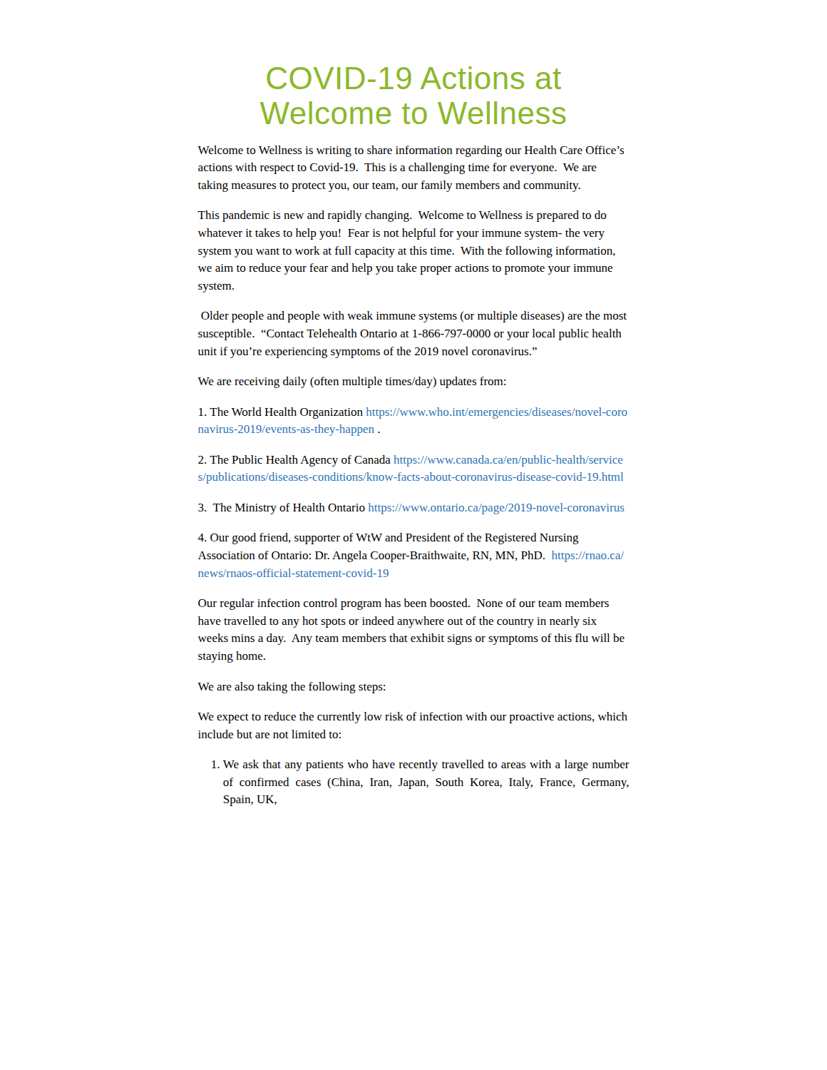COVID-19 Actions at Welcome to Wellness
Welcome to Wellness is writing to share information regarding our Health Care Office’s actions with respect to Covid-19. This is a challenging time for everyone. We are taking measures to protect you, our team, our family members and community.
This pandemic is new and rapidly changing. Welcome to Wellness is prepared to do whatever it takes to help you! Fear is not helpful for your immune system- the very system you want to work at full capacity at this time. With the following information, we aim to reduce your fear and help you take proper actions to promote your immune system.
Older people and people with weak immune systems (or multiple diseases) are the most susceptible. “Contact Telehealth Ontario at 1-866-797-0000 or your local public health unit if you’re experiencing symptoms of the 2019 novel coronavirus.”
We are receiving daily (often multiple times/day) updates from:
1. The World Health Organization https://www.who.int/emergencies/diseases/novel-coronavirus-2019/events-as-they-happen .
2. The Public Health Agency of Canada https://www.canada.ca/en/public-health/services/publications/diseases-conditions/know-facts-about-coronavirus-disease-covid-19.html
3. The Ministry of Health Ontario https://www.ontario.ca/page/2019-novel-coronavirus
4. Our good friend, supporter of WtW and President of the Registered Nursing Association of Ontario: Dr. Angela Cooper-Braithwaite, RN, MN, PhD. https://rnao.ca/news/rnaos-official-statement-covid-19
Our regular infection control program has been boosted. None of our team members have travelled to any hot spots or indeed anywhere out of the country in nearly six weeks mins a day. Any team members that exhibit signs or symptoms of this flu will be staying home.
We are also taking the following steps:
We expect to reduce the currently low risk of infection with our proactive actions, which include but are not limited to:
We ask that any patients who have recently travelled to areas with a large number of confirmed cases (China, Iran, Japan, South Korea, Italy, France, Germany, Spain, UK,